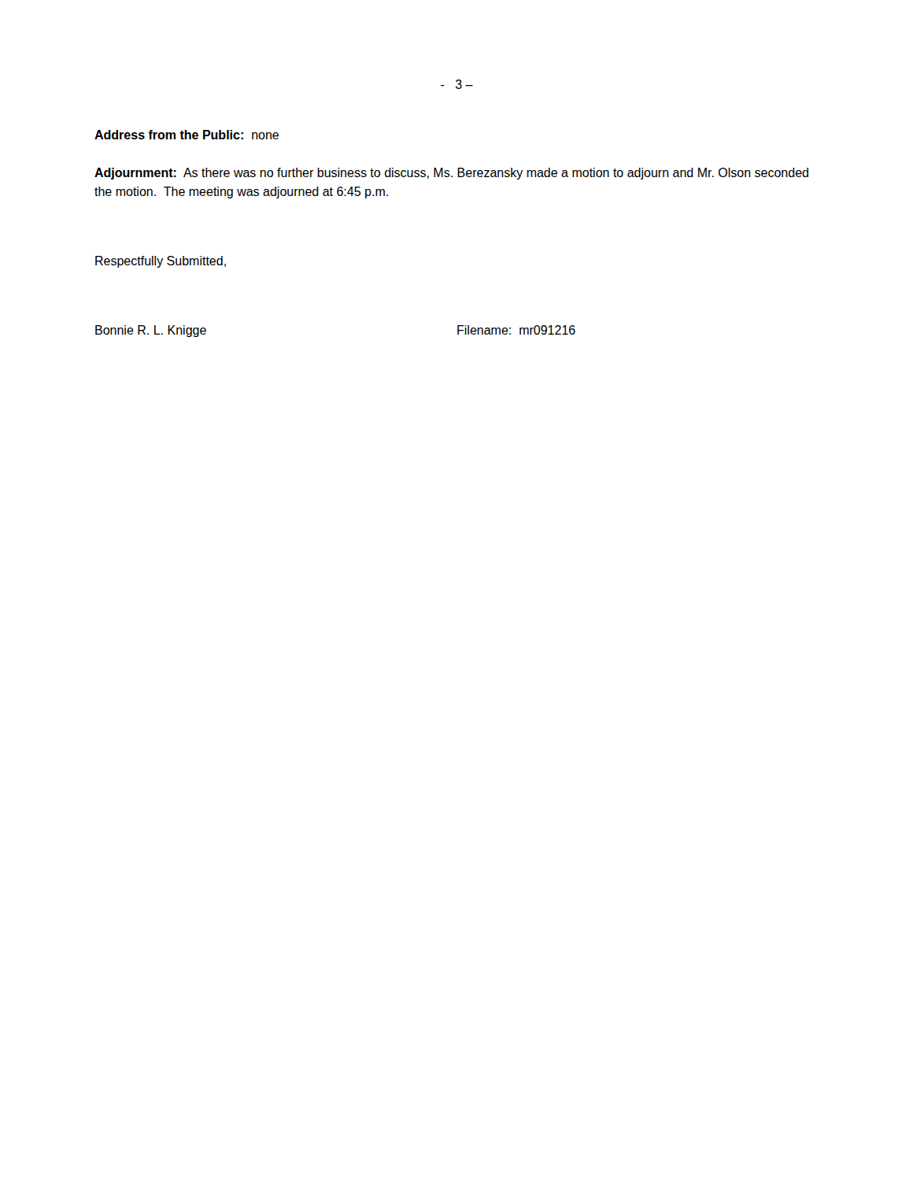- 3 –
Address from the Public: none
Adjournment: As there was no further business to discuss, Ms. Berezansky made a motion to adjourn and Mr. Olson seconded the motion. The meeting was adjourned at 6:45 p.m.
Respectfully Submitted,
Bonnie R. L. Knigge
Filename: mr091216